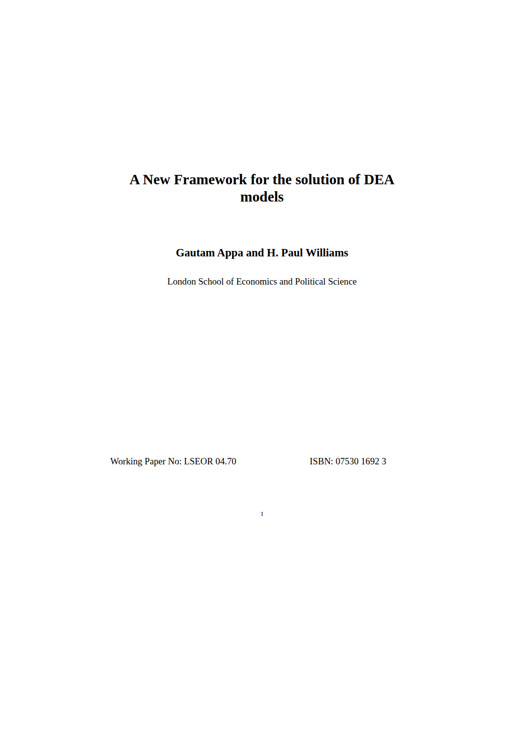A New Framework for the solution of DEA models
Gautam Appa and H. Paul Williams
London School of Economics and Political Science
Working Paper No: LSEOR 04.70 ISBN: 07530 1692 3
1